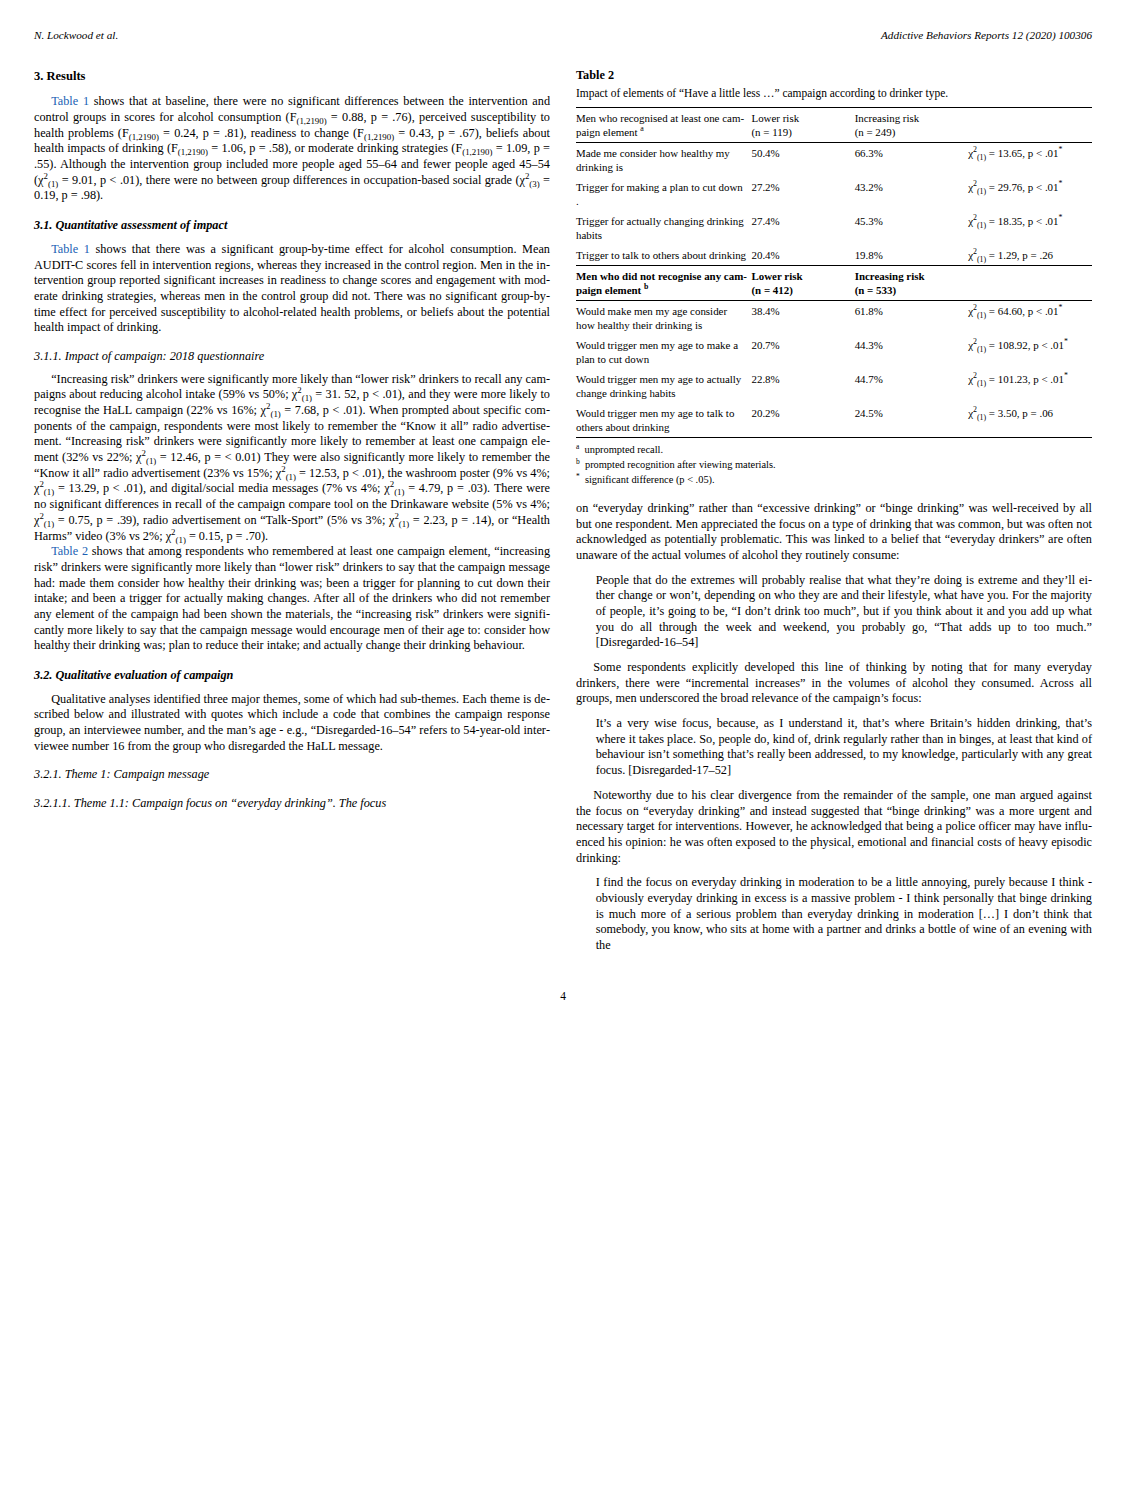N. Lockwood et al.
Addictive Behaviors Reports 12 (2020) 100306
3. Results
Table 1 shows that at baseline, there were no significant differences between the intervention and control groups in scores for alcohol consumption (F(1,2190) = 0.88, p = .76), perceived susceptibility to health problems (F(1,2190) = 0.24, p = .81), readiness to change (F(1,2190) = 0.43, p = .67), beliefs about health impacts of drinking (F(1,2190) = 1.06, p = .58), or moderate drinking strategies (F(1,2190) = 1.09, p = .55). Although the intervention group included more people aged 55–64 and fewer people aged 45–54 (χ2(1) = 9.01, p < .01), there were no between group differences in occupation-based social grade (χ2(3) = 0.19, p = .98).
3.1. Quantitative assessment of impact
Table 1 shows that there was a significant group-by-time effect for alcohol consumption. Mean AUDIT-C scores fell in intervention regions, whereas they increased in the control region. Men in the intervention group reported significant increases in readiness to change scores and engagement with moderate drinking strategies, whereas men in the control group did not. There was no significant group-by-time effect for perceived susceptibility to alcohol-related health problems, or beliefs about the potential health impact of drinking.
3.1.1. Impact of campaign: 2018 questionnaire
“Increasing risk” drinkers were significantly more likely than “lower risk” drinkers to recall any campaigns about reducing alcohol intake (59% vs 50%; χ2(1) = 31. 52, p < .01), and they were more likely to recognise the HaLL campaign (22% vs 16%; χ2(1) = 7.68, p < .01). When prompted about specific components of the campaign, respondents were most likely to remember the “Know it all” radio advertisement. “Increasing risk” drinkers were significantly more likely to remember at least one campaign element (32% vs 22%; χ2(1) = 12.46, p = < 0.01) They were also significantly more likely to remember the “Know it all” radio advertisement (23% vs 15%; χ2(1) = 12.53, p < .01), the washroom poster (9% vs 4%; χ2(1) = 13.29, p < .01), and digital/social media messages (7% vs 4%; χ2(1) = 4.79, p = .03). There were no significant differences in recall of the campaign compare tool on the Drinkaware website (5% vs 4%; χ2(1) = 0.75, p = .39), radio advertisement on “Talk-Sport” (5% vs 3%; χ2(1) = 2.23, p = .14), or “Health Harms” video (3% vs 2%; χ2(1) = 0.15, p = .70).
Table 2 shows that among respondents who remembered at least one campaign element, “increasing risk” drinkers were significantly more likely than “lower risk” drinkers to say that the campaign message had: made them consider how healthy their drinking was; been a trigger for planning to cut down their intake; and been a trigger for actually making changes. After all of the drinkers who did not remember any element of the campaign had been shown the materials, the “increasing risk” drinkers were significantly more likely to say that the campaign message would encourage men of their age to: consider how healthy their drinking was; plan to reduce their intake; and actually change their drinking behaviour.
3.2. Qualitative evaluation of campaign
Qualitative analyses identified three major themes, some of which had sub-themes. Each theme is described below and illustrated with quotes which include a code that combines the campaign response group, an interviewee number, and the man’s age - e.g., “Disregarded-16–54” refers to 54-year-old interviewee number 16 from the group who disregarded the HaLL message.
3.2.1. Theme 1: Campaign message
3.2.1.1. Theme 1.1: Campaign focus on “everyday drinking”. The focus
Table 2
Impact of elements of “Have a little less …” campaign according to drinker type.
| Men who recognised at least one campaign element a | Lower risk (n = 119) | Increasing risk (n = 249) | |
| --- | --- | --- | --- |
| Made me consider how healthy my drinking is | 50.4% | 66.3% | χ 2 (1) = 13.65, p < .01 * |
| Trigger for making a plan to cut down . | 27.2% | 43.2% | χ 2 (1) = 29.76, p < .01 * |
| Trigger for actually changing drinking habits | 27.4% | 45.3% | χ 2 (1) = 18.35, p < .01 * |
| Trigger to talk to others about drinking | 20.4% | 19.8% | χ 2 (1) = 1.29, p = .26 |
| Men who did not recognise any campaign element b | Lower risk (n = 412) | Increasing risk (n = 533) | |
| Would make men my age consider how healthy their drinking is | 38.4% | 61.8% | χ 2 (1) = 64.60, p < .01 * |
| Would trigger men my age to make a plan to cut down | 20.7% | 44.3% | χ 2 (1) = 108.92, p < .01 * |
| Would trigger men my age to actually change drinking habits | 22.8% | 44.7% | χ 2 (1) = 101.23, p < .01 * |
| Would trigger men my age to talk to others about drinking | 20.2% | 24.5% | χ 2 (1) = 3.50, p = .06 |
a unprompted recall.
b prompted recognition after viewing materials.
* significant difference (p < .05).
on “everyday drinking” rather than “excessive drinking” or “binge drinking” was well-received by all but one respondent. Men appreciated the focus on a type of drinking that was common, but was often not acknowledged as potentially problematic. This was linked to a belief that “everyday drinkers” are often unaware of the actual volumes of alcohol they routinely consume:
People that do the extremes will probably realise that what they’re doing is extreme and they’ll either change or won’t, depending on who they are and their lifestyle, what have you. For the majority of people, it’s going to be, “I don’t drink too much”, but if you think about it and you add up what you do all through the week and weekend, you probably go, “That adds up to too much.” [Disregarded-16–54]
Some respondents explicitly developed this line of thinking by noting that for many everyday drinkers, there were “incremental increases” in the volumes of alcohol they consumed. Across all groups, men underscored the broad relevance of the campaign’s focus:
It’s a very wise focus, because, as I understand it, that’s where Britain’s hidden drinking, that’s where it takes place. So, people do, kind of, drink regularly rather than in binges, at least that kind of behaviour isn’t something that’s really been addressed, to my knowledge, particularly with any great focus. [Disregarded-17–52]
Noteworthy due to his clear divergence from the remainder of the sample, one man argued against the focus on “everyday drinking” and instead suggested that “binge drinking” was a more urgent and necessary target for interventions. However, he acknowledged that being a police officer may have influenced his opinion: he was often exposed to the physical, emotional and financial costs of heavy episodic drinking:
I find the focus on everyday drinking in moderation to be a little annoying, purely because I think - obviously everyday drinking in excess is a massive problem - I think personally that binge drinking is much more of a serious problem than everyday drinking in moderation […] I don’t think that somebody, you know, who sits at home with a partner and drinks a bottle of wine of an evening with the
4